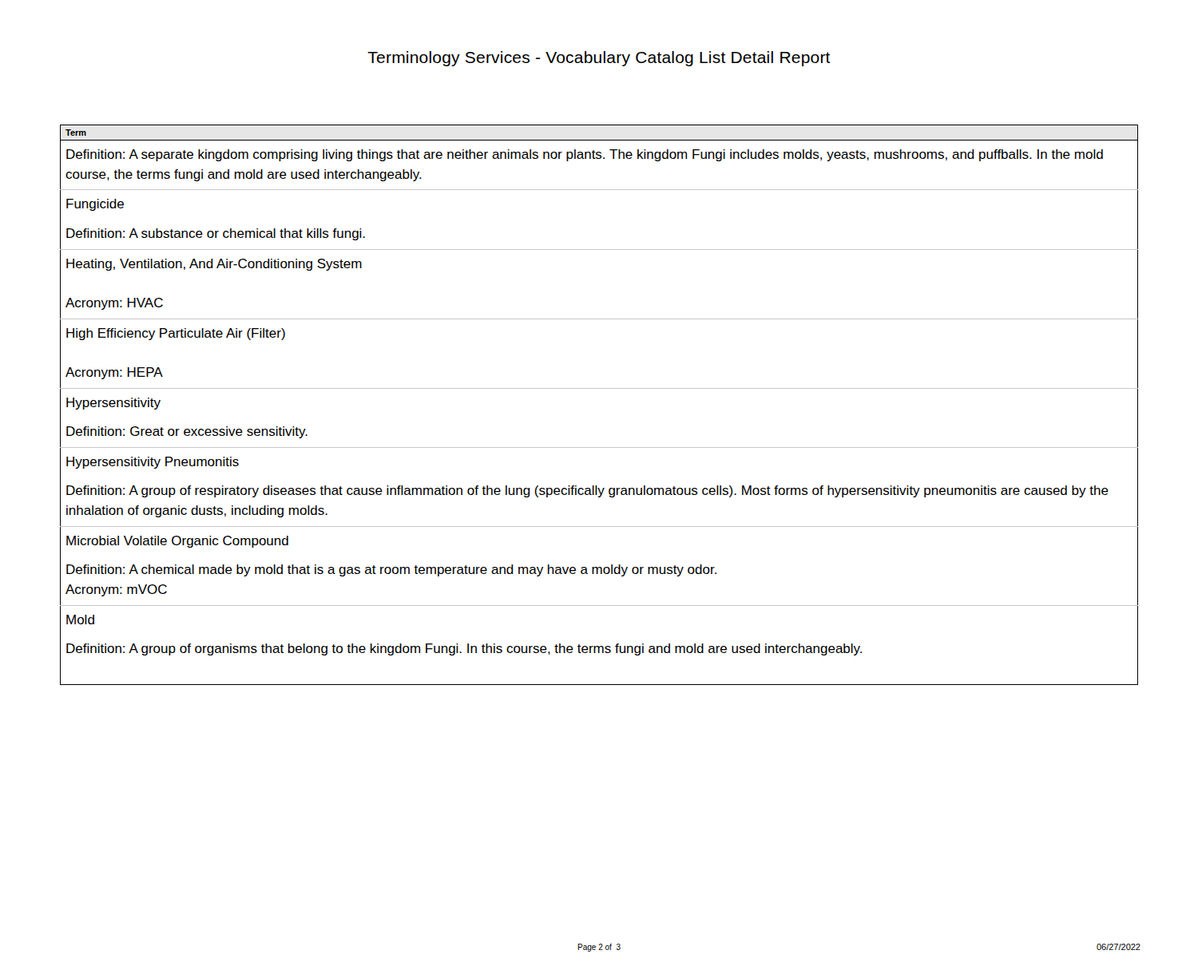Terminology Services - Vocabulary Catalog List Detail Report
| Term |
| --- |
| Definition: A separate kingdom comprising living things that are neither animals nor plants. The kingdom Fungi includes molds, yeasts, mushrooms, and puffballs. In the mold course, the terms fungi and mold are used interchangeably. |
| Fungicide |
| Definition: A substance or chemical that kills fungi. |
| Heating, Ventilation, And Air-Conditioning System Acronym: HVAC |
| High Efficiency Particulate Air (Filter) Acronym: HEPA |
| Hypersensitivity |
| Definition: Great or excessive sensitivity. |
| Hypersensitivity Pneumonitis |
| Definition: A group of respiratory diseases that cause inflammation of the lung (specifically granulomatous cells). Most forms of hypersensitivity pneumonitis are caused by the inhalation of organic dusts, including molds. |
| Microbial Volatile Organic Compound |
| Definition: A chemical made by mold that is a gas at room temperature and may have a moldy or musty odor. Acronym: mVOC |
| Mold |
| Definition: A group of organisms that belong to the kingdom Fungi. In this course, the terms fungi and mold are used interchangeably. |
Page 2 of 3
06/27/2022